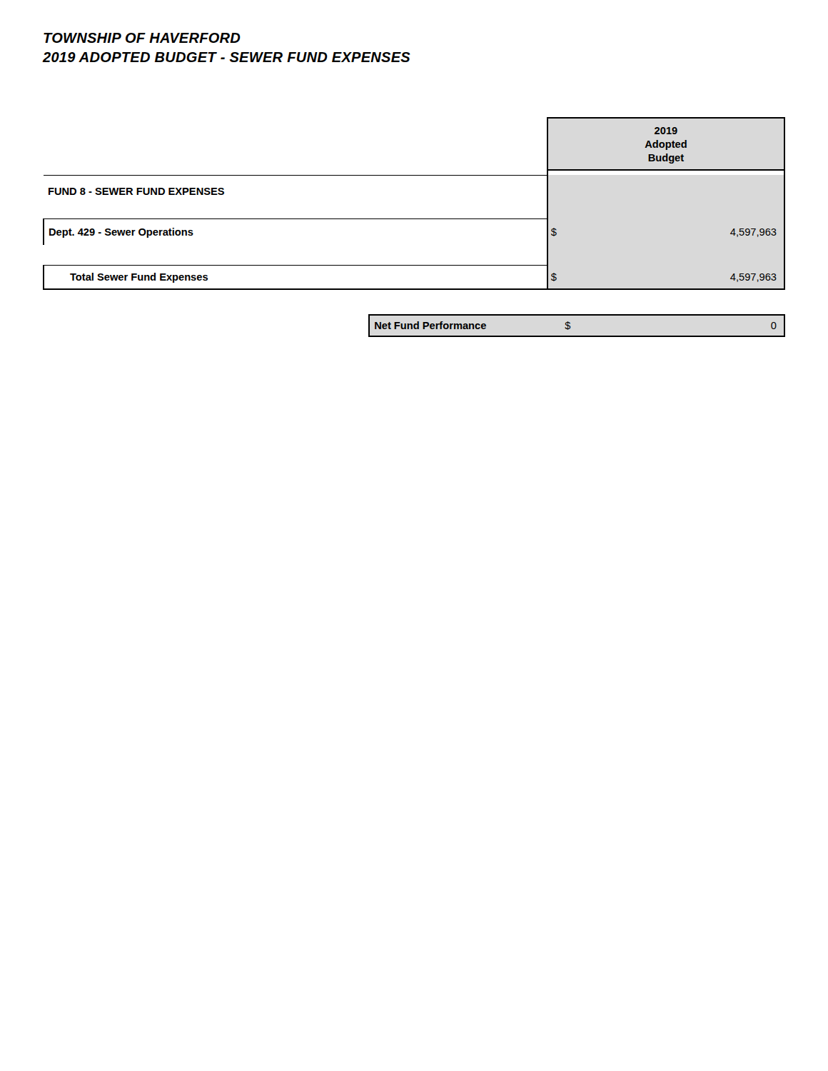TOWNSHIP OF HAVERFORD
2019 ADOPTED BUDGET - SEWER FUND EXPENSES
| | 2019 Adopted Budget |
| FUND 8 - SEWER FUND EXPENSES | | |
| Dept. 429 - Sewer Operations | $ | 4,597,963 |
| Total Sewer Fund Expenses | $ | 4,597,963 |
| | Net Fund Performance | $ | 0 |